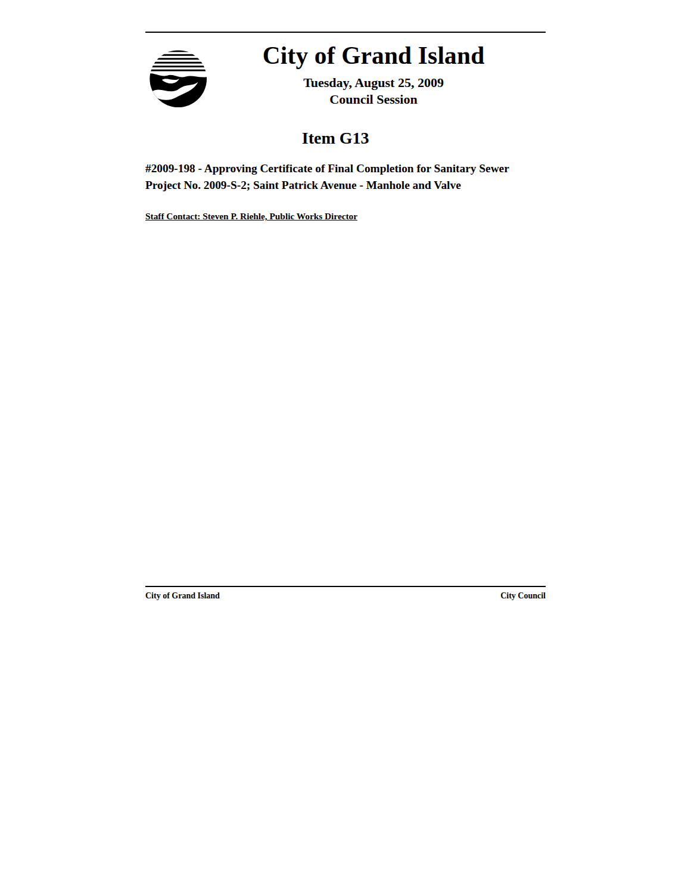City of Grand Island
Tuesday, August 25, 2009
Council Session
Item G13
#2009-198 - Approving Certificate of Final Completion for Sanitary Sewer Project No. 2009-S-2; Saint Patrick Avenue - Manhole and Valve
Staff Contact: Steven P. Riehle, Public Works Director
City of Grand Island City Council